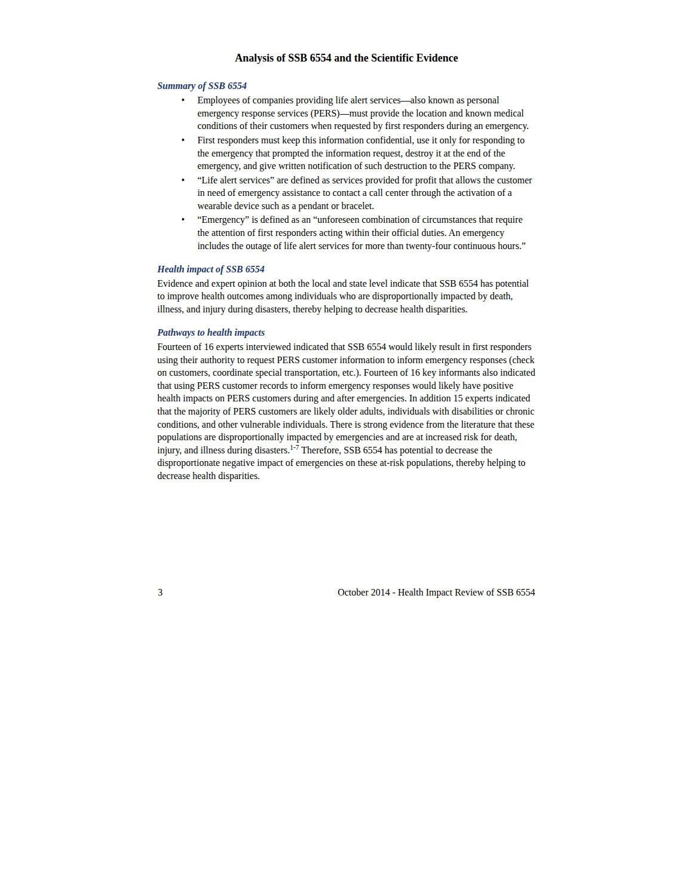Analysis of SSB 6554 and the Scientific Evidence
Summary of SSB 6554
Employees of companies providing life alert services—also known as personal emergency response services (PERS)—must provide the location and known medical conditions of their customers when requested by first responders during an emergency.
First responders must keep this information confidential, use it only for responding to the emergency that prompted the information request, destroy it at the end of the emergency, and give written notification of such destruction to the PERS company.
“Life alert services” are defined as services provided for profit that allows the customer in need of emergency assistance to contact a call center through the activation of a wearable device such as a pendant or bracelet.
“Emergency” is defined as an “unforeseen combination of circumstances that require the attention of first responders acting within their official duties. An emergency includes the outage of life alert services for more than twenty-four continuous hours.”
Health impact of SSB 6554
Evidence and expert opinion at both the local and state level indicate that SSB 6554 has potential to improve health outcomes among individuals who are disproportionally impacted by death, illness, and injury during disasters, thereby helping to decrease health disparities.
Pathways to health impacts
Fourteen of 16 experts interviewed indicated that SSB 6554 would likely result in first responders using their authority to request PERS customer information to inform emergency responses (check on customers, coordinate special transportation, etc.). Fourteen of 16 key informants also indicated that using PERS customer records to inform emergency responses would likely have positive health impacts on PERS customers during and after emergencies. In addition 15 experts indicated that the majority of PERS customers are likely older adults, individuals with disabilities or chronic conditions, and other vulnerable individuals. There is strong evidence from the literature that these populations are disproportionally impacted by emergencies and are at increased risk for death, injury, and illness during disasters.1-7 Therefore, SSB 6554 has potential to decrease the disproportionate negative impact of emergencies on these at-risk populations, thereby helping to decrease health disparities.
| 3 | October 2014 - Health Impact Review of SSB 6554 |